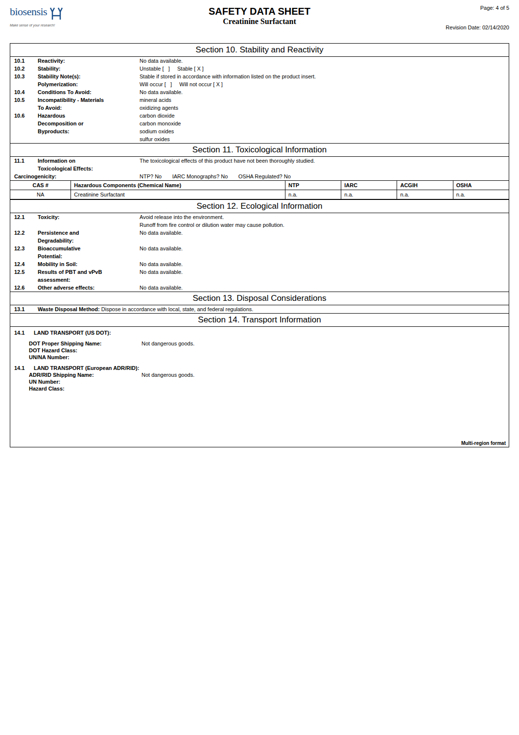biosensis
Make sense of your research!
SAFETY DATA SHEET
Creatinine Surfactant
Page: 4 of 5
Revision Date: 02/14/2020
| Section 10. Stability and Reactivity / 10.1 / Reactivity: / No data available. / / 10.2 / Stability: / Unstable [ ] Stable [ X ] / / 10.3 / Stability Note(s): / Stable if stored in accordance with information listed on the product insert. / / / Polymerization: / Will occur [ ] Will not occur [ X ] / / 10.4 / Conditions To Avoid: / No data available. / / 10.5 / Incompatibility - Materials / mineral acids / / / To Avoid: / oxidizing agents / / 10.6 / Hazardous / carbon dioxide / / / Decomposition or / carbon monoxide / / / Byproducts: / sodium oxides / / / / sulfur oxides / Section 11. Toxicological Information / 11.1 / Information on / The toxicological effects of this product have not been thoroughly studied. / / / Toxicological Effects: / / / Carcinogenicity: / NTP? No IARC Monographs? No OSHA Regulated? No / / CAS # / Hazardous Components (Chemical Name) / NTP / IARC / ACGIH / OSHA / / --- / --- / --- / --- / --- / --- / / NA / Creatinine Surfactant / n.a. / n.a. / n.a. / n.a. / Section 12. Ecological Information / 12.1 / Toxicity: / Avoid release into the environment. / / / / Runoff from fire control or dilution water may cause pollution. / / 12.2 / Persistence and / No data available. / / / Degradability: / / / 12.3 / Bioaccumulative / No data available. / / / Potential: / / / 12.4 / Mobility in Soil: / No data available. / / 12.5 / Results of PBT and vPvB / No data available. / / / assessment: / / / 12.6 / Other adverse effects: / No data available. / Section 13. Disposal Considerations / 13.1 / Waste Disposal Method: Dispose in accordance with local, state, and federal regulations. / Section 14. Transport Information 14.1 LAND TRANSPORT (US DOT): DOT Proper Shipping Name: Not dangerous goods. DOT Hazard Class: UN/NA Number: 14.1 LAND TRANSPORT (European ADR/RID): ADR/RID Shipping Name: Not dangerous goods. UN Number: Hazard Class: Multi-region format |